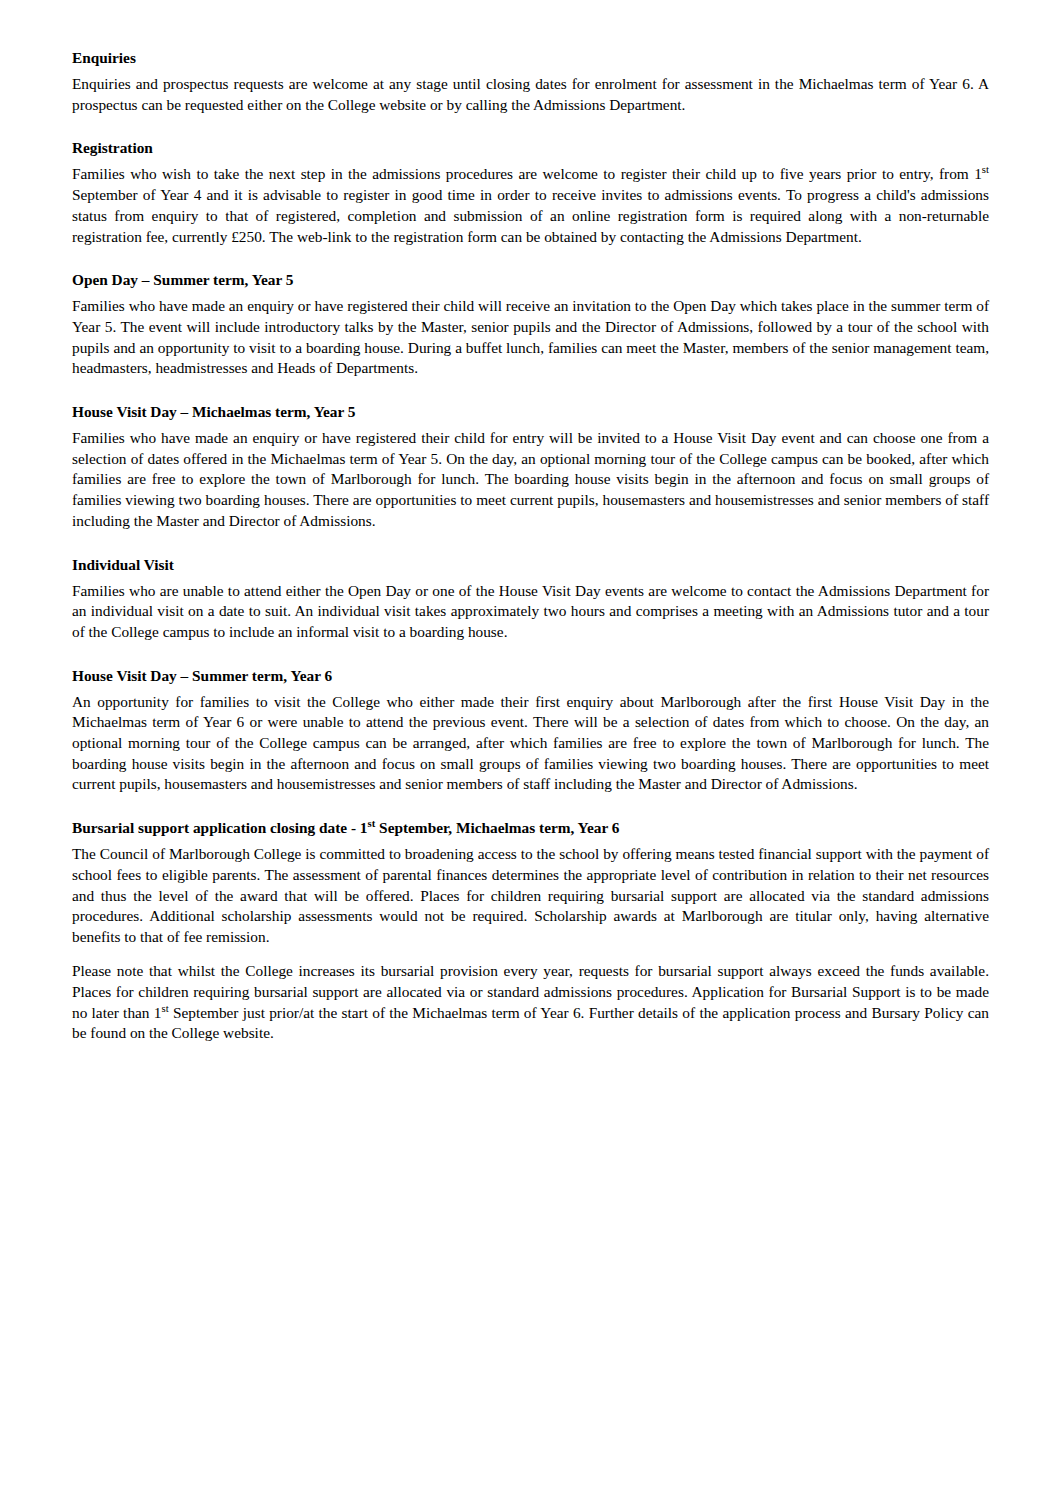Enquiries
Enquiries and prospectus requests are welcome at any stage until closing dates for enrolment for assessment in the Michaelmas term of Year 6. A prospectus can be requested either on the College website or by calling the Admissions Department.
Registration
Families who wish to take the next step in the admissions procedures are welcome to register their child up to five years prior to entry, from 1st September of Year 4 and it is advisable to register in good time in order to receive invites to admissions events. To progress a child's admissions status from enquiry to that of registered, completion and submission of an online registration form is required along with a non-returnable registration fee, currently £250. The web-link to the registration form can be obtained by contacting the Admissions Department.
Open Day – Summer term, Year 5
Families who have made an enquiry or have registered their child will receive an invitation to the Open Day which takes place in the summer term of Year 5. The event will include introductory talks by the Master, senior pupils and the Director of Admissions, followed by a tour of the school with pupils and an opportunity to visit to a boarding house. During a buffet lunch, families can meet the Master, members of the senior management team, headmasters, headmistresses and Heads of Departments.
House Visit Day – Michaelmas term, Year 5
Families who have made an enquiry or have registered their child for entry will be invited to a House Visit Day event and can choose one from a selection of dates offered in the Michaelmas term of Year 5. On the day, an optional morning tour of the College campus can be booked, after which families are free to explore the town of Marlborough for lunch. The boarding house visits begin in the afternoon and focus on small groups of families viewing two boarding houses. There are opportunities to meet current pupils, housemasters and housemistresses and senior members of staff including the Master and Director of Admissions.
Individual Visit
Families who are unable to attend either the Open Day or one of the House Visit Day events are welcome to contact the Admissions Department for an individual visit on a date to suit. An individual visit takes approximately two hours and comprises a meeting with an Admissions tutor and a tour of the College campus to include an informal visit to a boarding house.
House Visit Day – Summer term, Year 6
An opportunity for families to visit the College who either made their first enquiry about Marlborough after the first House Visit Day in the Michaelmas term of Year 6 or were unable to attend the previous event. There will be a selection of dates from which to choose. On the day, an optional morning tour of the College campus can be arranged, after which families are free to explore the town of Marlborough for lunch. The boarding house visits begin in the afternoon and focus on small groups of families viewing two boarding houses. There are opportunities to meet current pupils, housemasters and housemistresses and senior members of staff including the Master and Director of Admissions.
Bursarial support application closing date - 1st September, Michaelmas term, Year 6
The Council of Marlborough College is committed to broadening access to the school by offering means tested financial support with the payment of school fees to eligible parents. The assessment of parental finances determines the appropriate level of contribution in relation to their net resources and thus the level of the award that will be offered. Places for children requiring bursarial support are allocated via the standard admissions procedures. Additional scholarship assessments would not be required. Scholarship awards at Marlborough are titular only, having alternative benefits to that of fee remission.
Please note that whilst the College increases its bursarial provision every year, requests for bursarial support always exceed the funds available. Places for children requiring bursarial support are allocated via or standard admissions procedures. Application for Bursarial Support is to be made no later than 1st September just prior/at the start of the Michaelmas term of Year 6. Further details of the application process and Bursary Policy can be found on the College website.